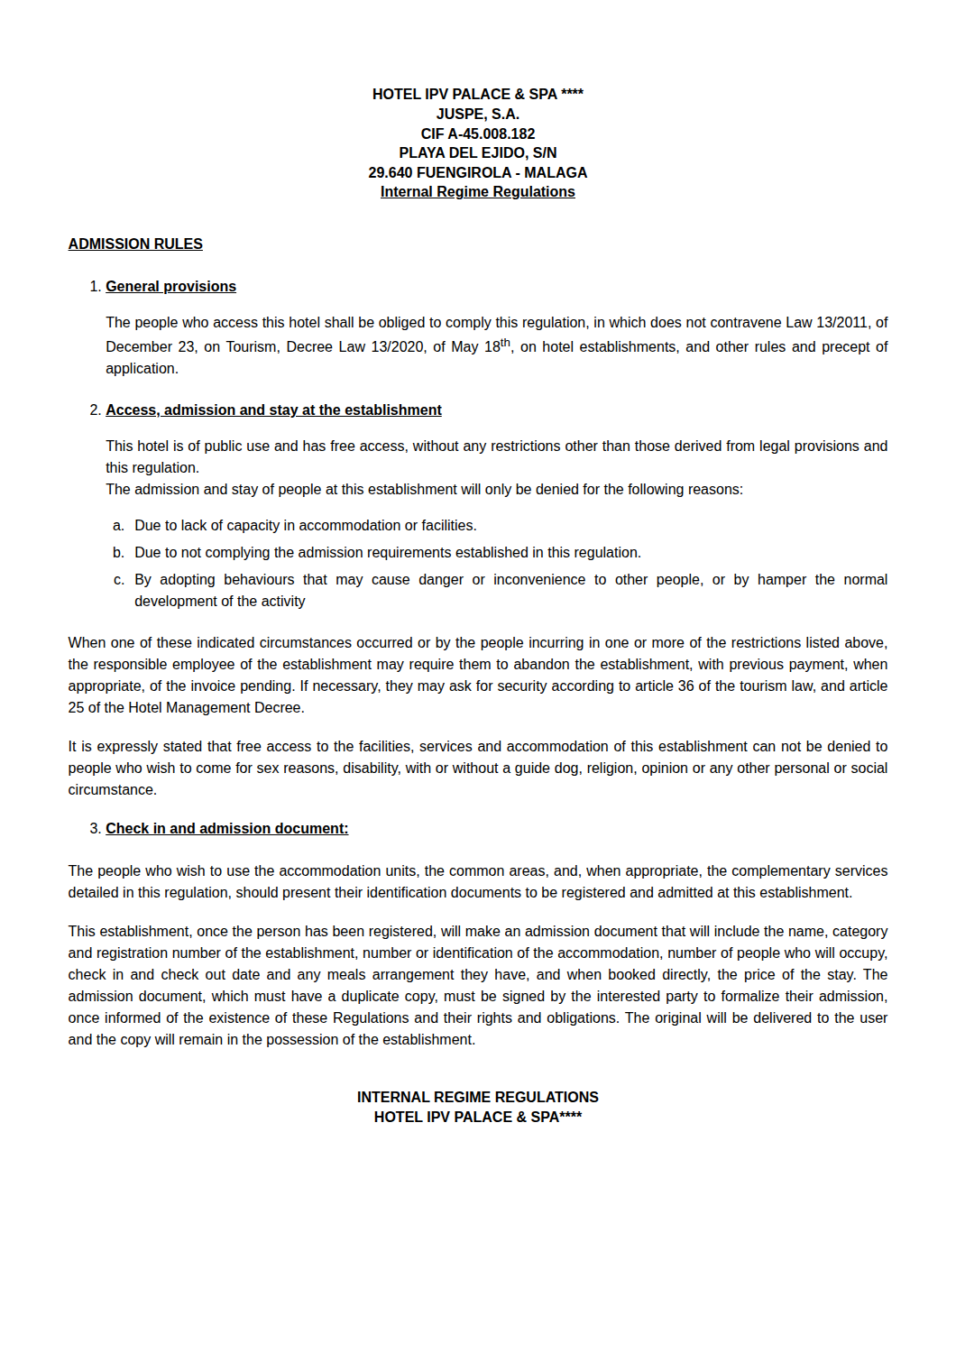HOTEL IPV PALACE & SPA ****
JUSPE, S.A.
CIF A-45.008.182
PLAYA DEL EJIDO, S/N
29.640 FUENGIROLA - MALAGA
Internal Regime Regulations
ADMISSION RULES
General provisions
The people who access this hotel shall be obliged to comply this regulation, in which does not contravene Law 13/2011, of December 23, on Tourism, Decree Law 13/2020, of May 18th, on hotel establishments, and other rules and precept of application.
Access, admission and stay at the establishment
This hotel is of public use and has free access, without any restrictions other than those derived from legal provisions and this regulation.
The admission and stay of people at this establishment will only be denied for the following reasons:
Due to lack of capacity in accommodation or facilities.
Due to not complying the admission requirements established in this regulation.
By adopting behaviours that may cause danger or inconvenience to other people, or by hamper the normal development of the activity
When one of these indicated circumstances occurred or by the people incurring in one or more of the restrictions listed above, the responsible employee of the establishment may require them to abandon the establishment, with previous payment, when appropriate, of the invoice pending. If necessary, they may ask for security according to article 36 of the tourism law, and article 25 of the Hotel Management Decree.
It is expressly stated that free access to the facilities, services and accommodation of this establishment can not be denied to people who wish to come for sex reasons, disability, with or without a guide dog, religion, opinion or any other personal or social circumstance.
Check in and admission document:
The people who wish to use the accommodation units, the common areas, and, when appropriate, the complementary services detailed in this regulation, should present their identification documents to be registered and admitted at this establishment.
This establishment, once the person has been registered, will make an admission document that will include the name, category and registration number of the establishment, number or identification of the accommodation, number of people who will occupy, check in and check out date and any meals arrangement they have, and when booked directly, the price of the stay. The admission document, which must have a duplicate copy, must be signed by the interested party to formalize their admission, once informed of the existence of these Regulations and their rights and obligations. The original will be delivered to the user and the copy will remain in the possession of the establishment.
INTERNAL REGIME REGULATIONS
HOTEL IPV PALACE & SPA****